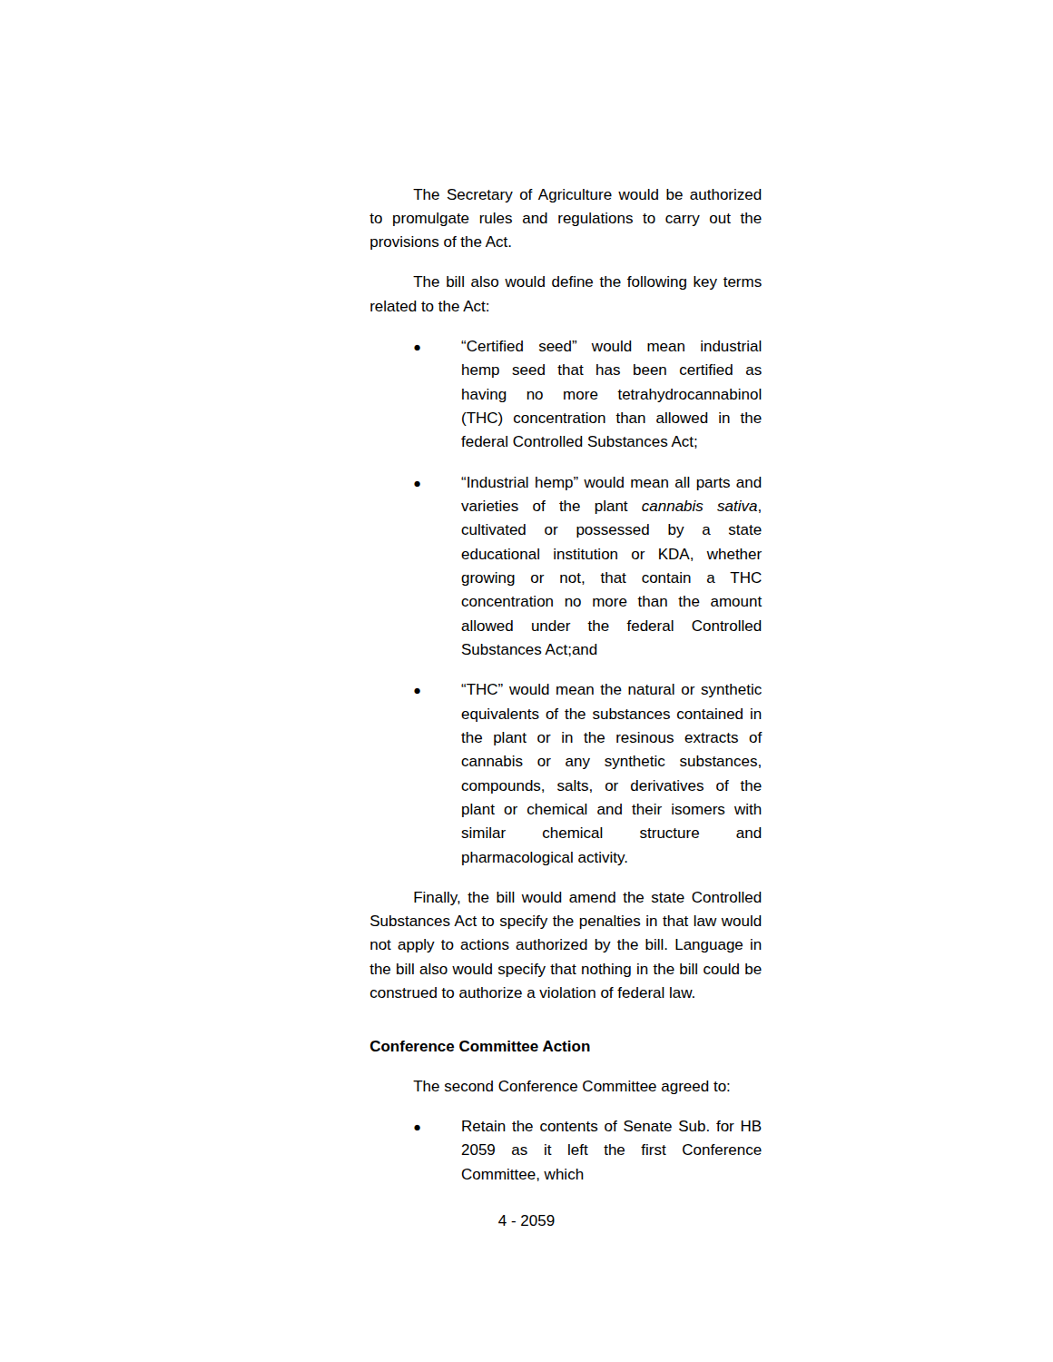The Secretary of Agriculture would be authorized to promulgate rules and regulations to carry out the provisions of the Act.
The bill also would define the following key terms related to the Act:
“Certified seed” would mean industrial hemp seed that has been certified as having no more tetrahydrocannabinol (THC) concentration than allowed in the federal Controlled Substances Act;
“Industrial hemp” would mean all parts and varieties of the plant cannabis sativa, cultivated or possessed by a state educational institution or KDA, whether growing or not, that contain a THC concentration no more than the amount allowed under the federal Controlled Substances Act;and
“THC” would mean the natural or synthetic equivalents of the substances contained in the plant or in the resinous extracts of cannabis or any synthetic substances, compounds, salts, or derivatives of the plant or chemical and their isomers with similar chemical structure and pharmacological activity.
Finally, the bill would amend the state Controlled Substances Act to specify the penalties in that law would not apply to actions authorized by the bill. Language in the bill also would specify that nothing in the bill could be construed to authorize a violation of federal law.
Conference Committee Action
The second Conference Committee agreed to:
Retain the contents of Senate Sub. for HB 2059 as it left the first Conference Committee, which
4 - 2059